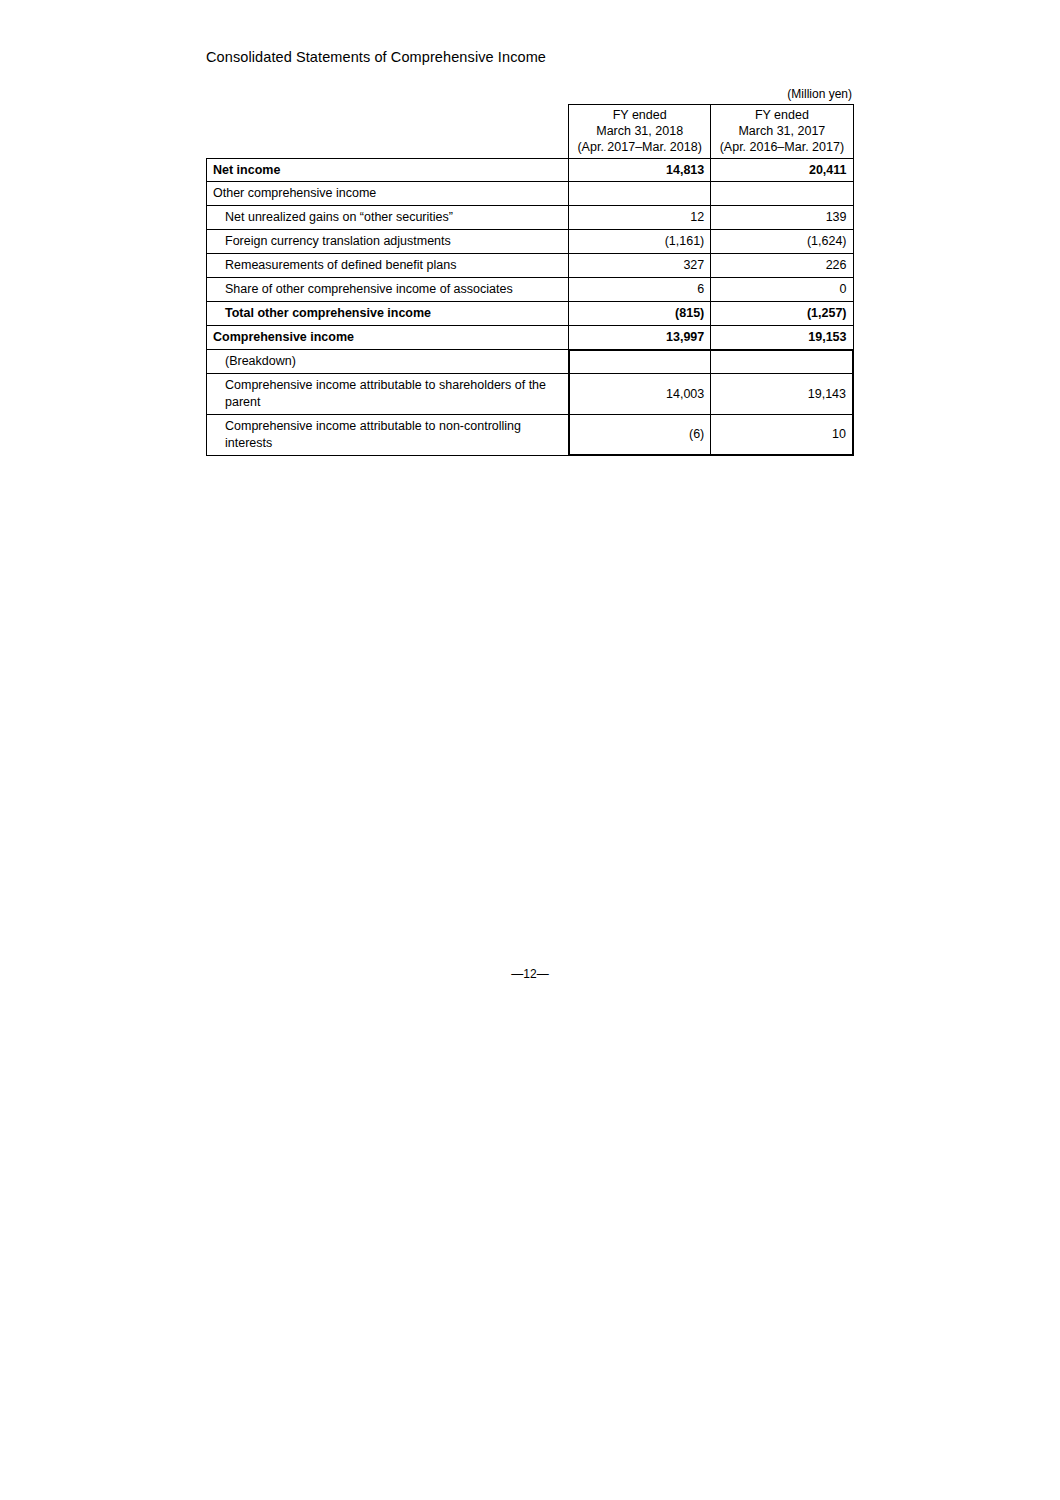Consolidated Statements of Comprehensive Income
(Million yen)
| | FY ended March 31, 2018 (Apr. 2017–Mar. 2018) | FY ended March 31, 2017 (Apr. 2016–Mar. 2017) |
| --- | --- | --- |
| Net income | 14,813 | 20,411 |
| Other comprehensive income | | |
| Net unrealized gains on “other securities” | 12 | 139 |
| Foreign currency translation adjustments | (1,161) | (1,624) |
| Remeasurements of defined benefit plans | 327 | 226 |
| Share of other comprehensive income of associates | 6 | 0 |
| Total other comprehensive income | (815) | (1,257) |
| Comprehensive income | 13,997 | 19,153 |
| (Breakdown) | | |
| Comprehensive income attributable to shareholders of the parent | 14,003 | 19,143 |
| Comprehensive income attributable to non-controlling interests | (6) | 10 |
—12—